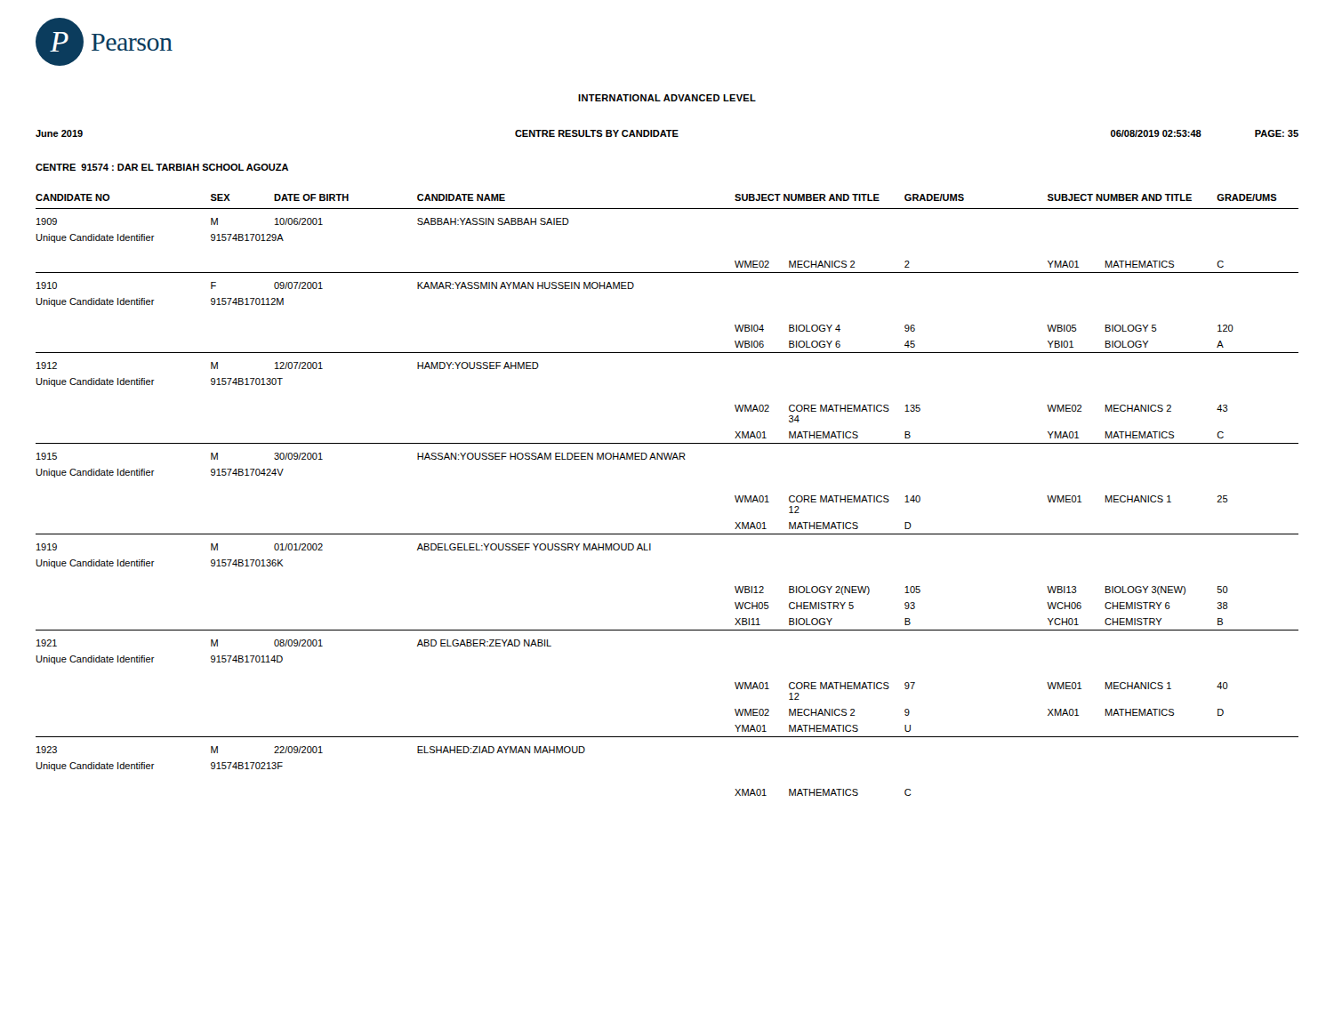P
Pearson
INTERNATIONAL ADVANCED LEVEL
June 2019
CENTRE RESULTS BY CANDIDATE
06/08/2019 02:53:48 PAGE: 35
CENTRE 91574 : DAR EL TARBIAH SCHOOL AGOUZA
| CANDIDATE NO | SEX | DATE OF BIRTH | CANDIDATE NAME | SUBJECT NUMBER AND TITLE | GRADE/UMS | SUBJECT NUMBER AND TITLE | GRADE/UMS |
| --- | --- | --- | --- | --- | --- | --- | --- |
| 1909 | M | 10/06/2001 | SABBAH:YASSIN SABBAH SAIED |
| Unique Candidate Identifier | 91574B170129A | |
| | | | | WME02 | MECHANICS 2 | 2 | YMA01 | MATHEMATICS | C |
| 1910 | F | 09/07/2001 | KAMAR:YASSMIN AYMAN HUSSEIN MOHAMED |
| Unique Candidate Identifier | 91574B170112M | |
| | | | | WBI04 | BIOLOGY 4 | 96 | WBI05 | BIOLOGY 5 | 120 |
| | | | | WBI06 | BIOLOGY 6 | 45 | YBI01 | BIOLOGY | A |
| 1912 | M | 12/07/2001 | HAMDY:YOUSSEF AHMED |
| Unique Candidate Identifier | 91574B170130T | |
| | | | | WMA02 | CORE MATHEMATICS 34 | 135 | WME02 | MECHANICS 2 | 43 |
| | | | | XMA01 | MATHEMATICS | B | YMA01 | MATHEMATICS | C |
| 1915 | M | 30/09/2001 | HASSAN:YOUSSEF HOSSAM ELDEEN MOHAMED ANWAR |
| Unique Candidate Identifier | 91574B170424V | |
| | | | | WMA01 | CORE MATHEMATICS 12 | 140 | WME01 | MECHANICS 1 | 25 |
| | | | | XMA01 | MATHEMATICS | D | | | |
| 1919 | M | 01/01/2002 | ABDELGELEL:YOUSSEF YOUSSRY MAHMOUD ALI |
| Unique Candidate Identifier | 91574B170136K | |
| | | | | WBI12 | BIOLOGY 2(NEW) | 105 | WBI13 | BIOLOGY 3(NEW) | 50 |
| | | | | WCH05 | CHEMISTRY 5 | 93 | WCH06 | CHEMISTRY 6 | 38 |
| | | | | XBI11 | BIOLOGY | B | YCH01 | CHEMISTRY | B |
| 1921 | M | 08/09/2001 | ABD ELGABER:ZEYAD NABIL |
| Unique Candidate Identifier | 91574B170114D | |
| | | | | WMA01 | CORE MATHEMATICS 12 | 97 | WME01 | MECHANICS 1 | 40 |
| | | | | WME02 | MECHANICS 2 | 9 | XMA01 | MATHEMATICS | D |
| | | | | YMA01 | MATHEMATICS | U | | | |
| 1923 | M | 22/09/2001 | ELSHAHED:ZIAD AYMAN MAHMOUD |
| Unique Candidate Identifier | 91574B170213F | |
| | | | | XMA01 | MATHEMATICS | C | | | |